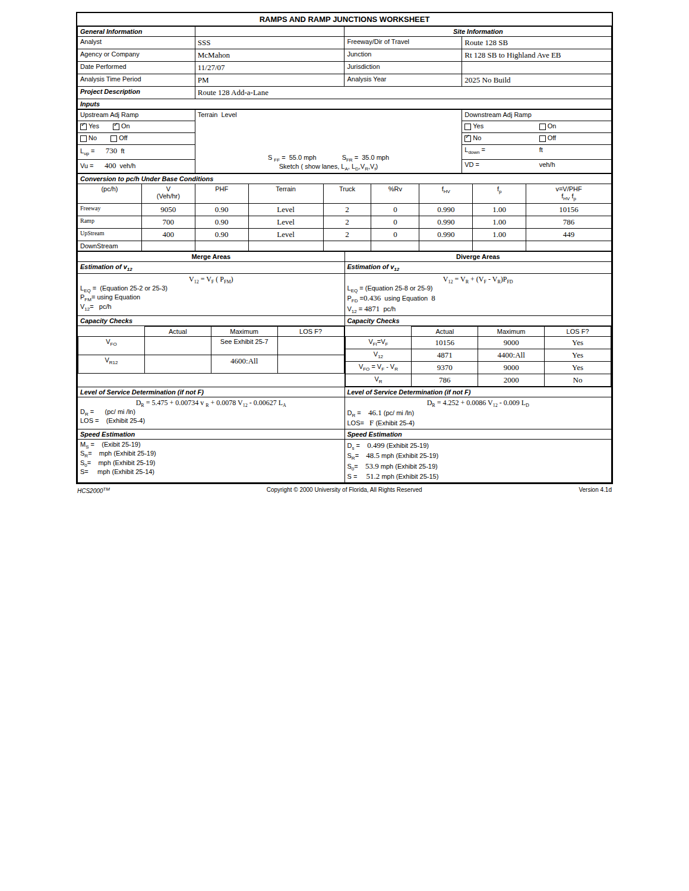RAMPS AND RAMP JUNCTIONS WORKSHEET
| General Information | | Site Information |
| Analyst | SSS | Freeway/Dir of Travel | Route 128 SB |
| Agency or Company | McMahon | Junction | Rt 128 SB to Highland Ave EB |
| Date Performed | 11/27/07 | Jurisdiction | |
| Analysis Time Period | PM | Analysis Year | 2025 No Build |
| Project Description | Route 128 Add-a-Lane |
| Inputs |
| Upstream Adj Ramp | Terrain Level S FF = 55.0 mph S FR = 35.0 mph Sketch ( show lanes, L A , L D ,V R ,V f ) | Downstream Adj Ramp |
| Yes On | Yes | On |
| No Off | No | Off |
| L up = 730 ft | L down = | ft |
| Vu = 400 veh/h | VD = | veh/h |
| Conversion to pc/h Under Base Conditions |
| (pc/h) | V (Veh/hr) | PHF | Terrain | Truck | %Rv | f HV | f p | v=V/PHF f HV f p |
| Freeway | 9050 | 0.90 | Level | 2 | 0 | 0.990 | 1.00 | 10156 |
| Ramp | 700 | 0.90 | Level | 2 | 0 | 0.990 | 1.00 | 786 |
| UpStream | 400 | 0.90 | Level | 2 | 0 | 0.990 | 1.00 | 449 |
| DownStream | | | | | | | | |
| Merge Areas | Diverge Areas |
| Estimation of v 12 | Estimation of v 12 |
| V 12 = V F ( P FM ) L EQ = (Equation 25-2 or 25-3) P FM = using Equation V 12 = pc/h | V 12 = V R + (V F - V R )P FD L EQ = (Equation 25-8 or 25-9) P FD = 0.436 using Equation 8 V 12 = 4871 pc/h |
| Capacity Checks | Capacity Checks |
| / / Actual / Maximum / LOS F? / / V FO / / See Exhibit 25-7 / / / V R12 / / 4600:All / / | / / Actual / Maximum / LOS F? / / V FI =V F / 10156 / 9000 / Yes / / V 12 / 4871 / 4400:All / Yes / / V FO = V F - V R / 9370 / 9000 / Yes / / V R / 786 / 2000 / No / |
| Level of Service Determination (if not F) | Level of Service Determination (if not F) |
| D R = 5.475 + 0.00734 v R + 0.0078 V 12 - 0.00627 L A D R = (pc/ mi /ln) LOS = (Exhibit 25-4) | D R = 4.252 + 0.0086 V 12 - 0.009 L D D R = 46.1 (pc/ mi /ln) LOS= F (Exhibit 25-4) |
| Speed Estimation | Speed Estimation |
| M S = (Exibit 25-19) S R = mph (Exhibit 25-19) S 0 = mph (Exhibit 25-19) S= mph (Exhibit 25-14) | D s = 0.499 (Exhibit 25-19) S R = 48.5 mph (Exhibit 25-19) S 0 = 53.9 mph (Exhibit 25-19) S = 51.2 mph (Exhibit 25-15) |
HCS2000TM
Copyright © 2000 University of Florida, All Rights Reserved
Version 4.1d